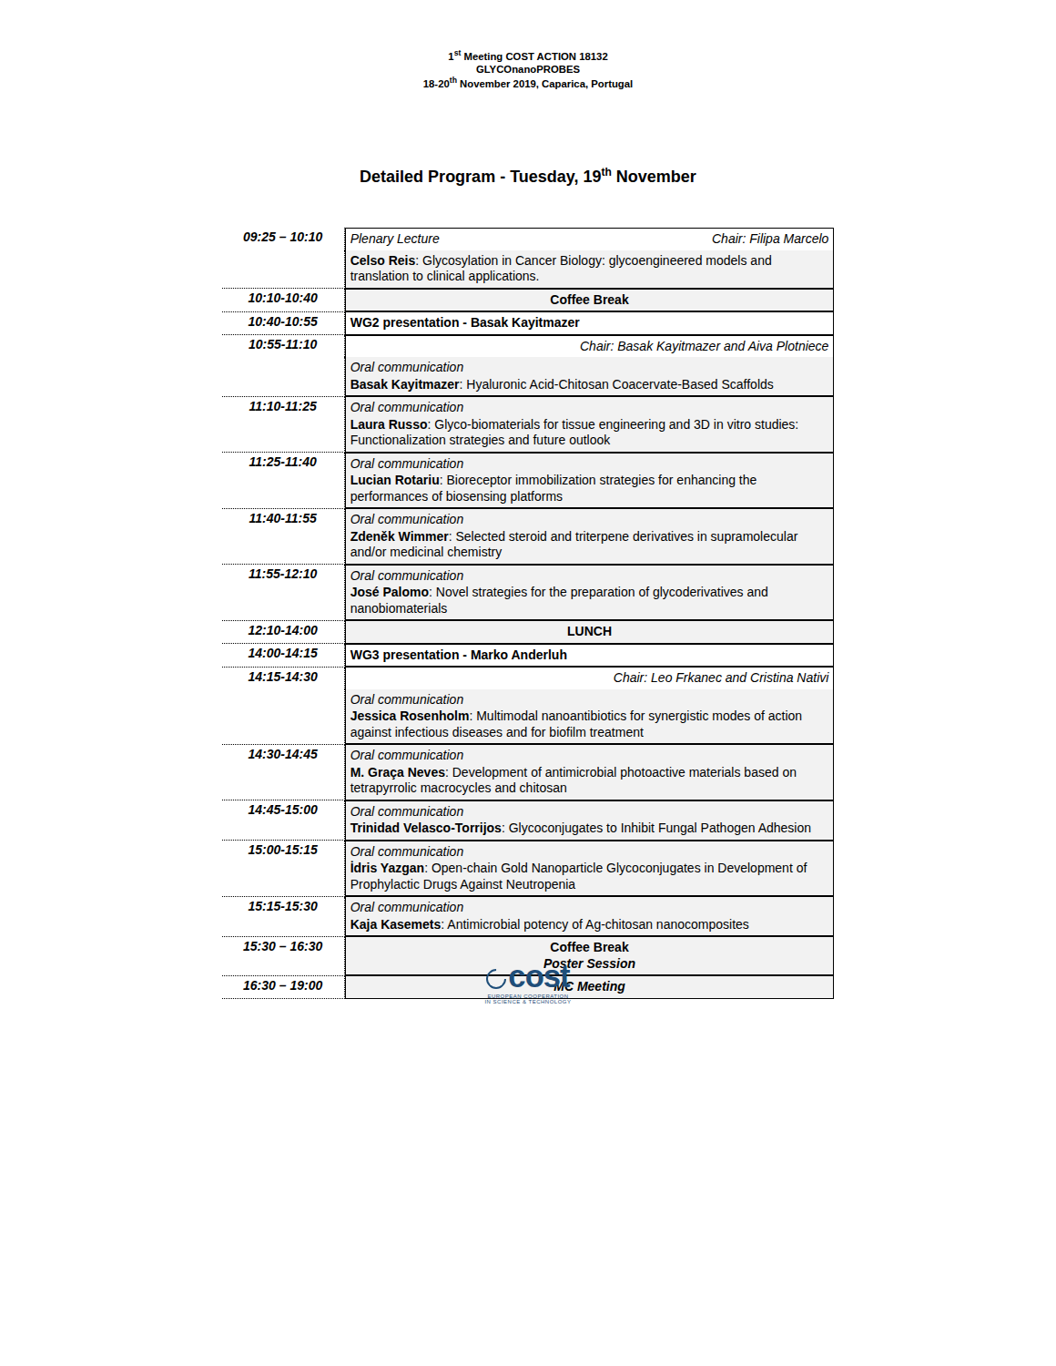1st Meeting COST ACTION 18132
GLYCOnanoPROBES
18-20th November 2019, Caparica, Portugal
Detailed Program - Tuesday, 19th November
| 09:25 – 10:10 | Plenary Lecture Chair: Filipa Marcelo |
| Celso Reis : Glycosylation in Cancer Biology: glycoengineered models and translation to clinical applications. |
| 10:10-10:40 | Coffee Break |
| 10:40-10:55 | WG2 presentation - Basak Kayitmazer |
| 10:55-11:10 | Chair: Basak Kayitmazer and Aiva Plotniece |
| Oral communication Basak Kayitmazer : Hyaluronic Acid-Chitosan Coacervate-Based Scaffolds |
| 11:10-11:25 | Oral communication Laura Russo : Glyco-biomaterials for tissue engineering and 3D in vitro studies: Functionalization strategies and future outlook |
| 11:25-11:40 | Oral communication Lucian Rotariu : Bioreceptor immobilization strategies for enhancing the performances of biosensing platforms |
| 11:40-11:55 | Oral communication Zdeněk Wimmer : Selected steroid and triterpene derivatives in supramolecular and/or medicinal chemistry |
| 11:55-12:10 | Oral communication José Palomo : Novel strategies for the preparation of glycoderivatives and nanobiomaterials |
| 12:10-14:00 | LUNCH |
| 14:00-14:15 | WG3 presentation - Marko Anderluh |
| 14:15-14:30 | Chair: Leo Frkanec and Cristina Nativi |
| Oral communication Jessica Rosenholm : Multimodal nanoantibiotics for synergistic modes of action against infectious diseases and for biofilm treatment |
| 14:30-14:45 | Oral communication M. Graça Neves : Development of antimicrobial photoactive materials based on tetrapyrrolic macrocycles and chitosan |
| 14:45-15:00 | Oral communication Trinidad Velasco-Torrijos : Glycoconjugates to Inhibit Fungal Pathogen Adhesion |
| 15:00-15:15 | Oral communication İdris Yazgan : Open-chain Gold Nanoparticle Glycoconjugates in Development of Prophylactic Drugs Against Neutropenia |
| 15:15-15:30 | Oral communication Kaja Kasemets : Antimicrobial potency of Ag-chitosan nanocomposites |
| 15:30 – 16:30 | Coffee Break Poster Session |
| 16:30 – 19:00 | MC Meeting |
cost
EUROPEAN COOPERATION
IN SCIENCE & TECHNOLOGY